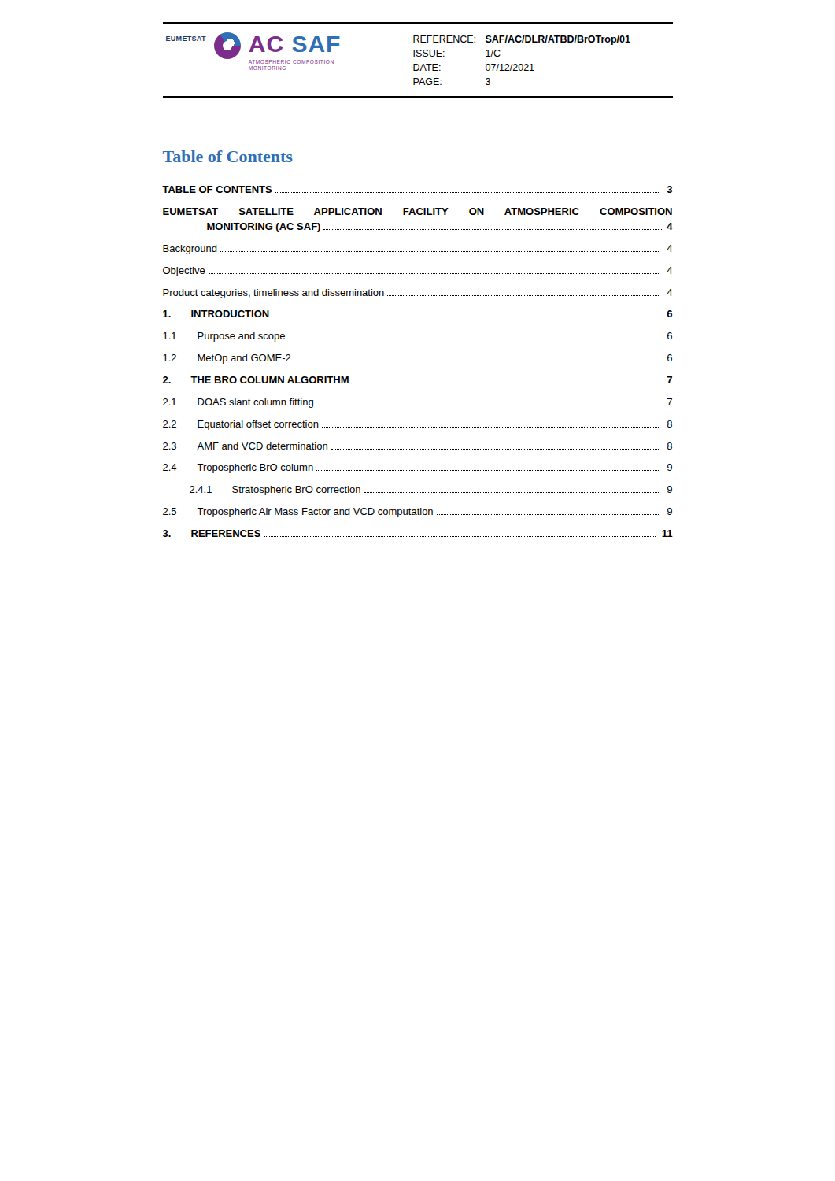EUMETSAT
AC SAF
ATMOSPHERIC COMPOSITION
MONITORING
REFERENCE:
SAF/AC/DLR/ATBD/BrOTrop/01
ISSUE:
1/C
DATE:
07/12/2021
PAGE:
3
Table of Contents
TABLE OF CONTENTS 3
EUMETSAT SATELLITE APPLICATION FACILITY ON ATMOSPHERIC COMPOSITION MONITORING (AC SAF) 4
Background 4
Objective 4
Product categories, timeliness and dissemination 4
1. INTRODUCTION 6
1.1 Purpose and scope 6
1.2 MetOp and GOME-2 6
2. THE BRO COLUMN ALGORITHM 7
2.1 DOAS slant column fitting 7
2.2 Equatorial offset correction 8
2.3 AMF and VCD determination 8
2.4 Tropospheric BrO column 9
2.4.1 Stratospheric BrO correction 9
2.5 Tropospheric Air Mass Factor and VCD computation 9
3. REFERENCES 11